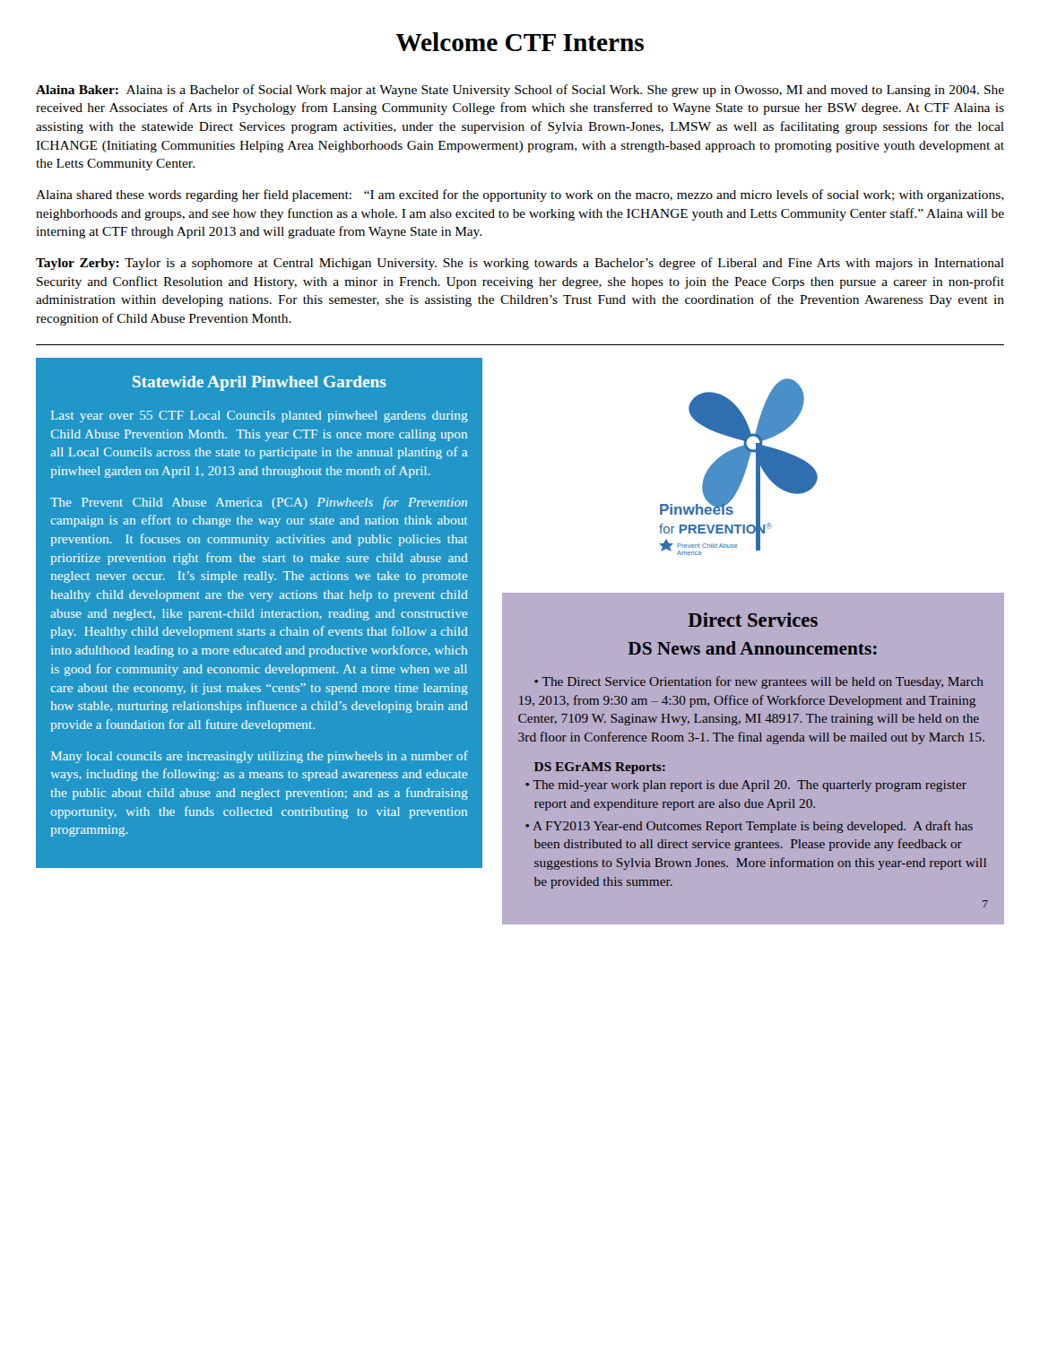Welcome CTF Interns
Alaina Baker: Alaina is a Bachelor of Social Work major at Wayne State University School of Social Work. She grew up in Owosso, MI and moved to Lansing in 2004. She received her Associates of Arts in Psychology from Lansing Community College from which she transferred to Wayne State to pursue her BSW degree. At CTF Alaina is assisting with the statewide Direct Services program activities, under the supervision of Sylvia Brown-Jones, LMSW as well as facilitating group sessions for the local ICHANGE (Initiating Communities Helping Area Neighborhoods Gain Empowerment) program, with a strength-based approach to promoting positive youth development at the Letts Community Center.
Alaina shared these words regarding her field placement: “I am excited for the opportunity to work on the macro, mezzo and micro levels of social work; with organizations, neighborhoods and groups, and see how they function as a whole. I am also excited to be working with the ICHANGE youth and Letts Community Center staff.” Alaina will be interning at CTF through April 2013 and will graduate from Wayne State in May.
Taylor Zerby: Taylor is a sophomore at Central Michigan University. She is working towards a Bachelor’s degree of Liberal and Fine Arts with majors in International Security and Conflict Resolution and History, with a minor in French. Upon receiving her degree, she hopes to join the Peace Corps then pursue a career in non-profit administration within developing nations. For this semester, she is assisting the Children’s Trust Fund with the coordination of the Prevention Awareness Day event in recognition of Child Abuse Prevention Month.
Statewide April Pinwheel Gardens
Last year over 55 CTF Local Councils planted pinwheel gardens during Child Abuse Prevention Month. This year CTF is once more calling upon all Local Councils across the state to participate in the annual planting of a pinwheel garden on April 1, 2013 and throughout the month of April.
The Prevent Child Abuse America (PCA) Pinwheels for Prevention campaign is an effort to change the way our state and nation think about prevention. It focuses on community activities and public policies that prioritize prevention right from the start to make sure child abuse and neglect never occur. It’s simple really. The actions we take to promote healthy child development are the very actions that help to prevent child abuse and neglect, like parent-child interaction, reading and constructive play. Healthy child development starts a chain of events that follow a child into adulthood leading to a more educated and productive workforce, which is good for community and economic development. At a time when we all care about the economy, it just makes “cents” to spend more time learning how stable, nurturing relationships influence a child’s developing brain and provide a foundation for all future development.
Many local councils are increasingly utilizing the pinwheels in a number of ways, including the following: as a means to spread awareness and educate the public about child abuse and neglect prevention; and as a fundraising opportunity, with the funds collected contributing to vital prevention programming.
Pinwheels for PREVENTION® Prevent Child Abuse America
Direct Services
DS News and Announcements:
• The Direct Service Orientation for new grantees will be held on Tuesday, March 19, 2013, from 9:30 am – 4:30 pm, Office of Workforce Development and Training Center, 7109 W. Saginaw Hwy, Lansing, MI 48917. The training will be held on the 3rd floor in Conference Room 3-1. The final agenda will be mailed out by March 15.
DS EGrAMS Reports:
• The mid-year work plan report is due April 20. The quarterly program register report and expenditure report are also due April 20.
• A FY2013 Year-end Outcomes Report Template is being developed. A draft has been distributed to all direct service grantees. Please provide any feedback or suggestions to Sylvia Brown Jones. More information on this year-end report will be provided this summer.
7